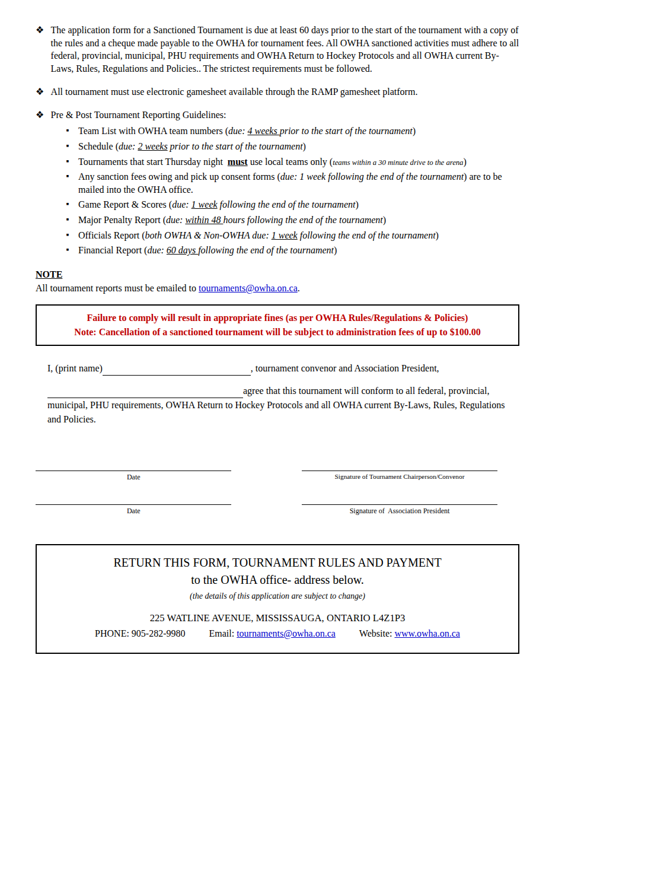The application form for a Sanctioned Tournament is due at least 60 days prior to the start of the tournament with a copy of the rules and a cheque made payable to the OWHA for tournament fees. All OWHA sanctioned activities must adhere to all federal, provincial, municipal, PHU requirements and OWHA Return to Hockey Protocols and all OWHA current By-Laws, Rules, Regulations and Policies.. The strictest requirements must be followed.
All tournament must use electronic gamesheet available through the RAMP gamesheet platform.
Pre & Post Tournament Reporting Guidelines:
Team List with OWHA team numbers (due: 4 weeks prior to the start of the tournament)
Schedule (due: 2 weeks prior to the start of the tournament)
Tournaments that start Thursday night must use local teams only (teams within a 30 minute drive to the arena)
Any sanction fees owing and pick up consent forms (due: 1 week following the end of the tournament) are to be mailed into the OWHA office.
Game Report & Scores (due: 1 week following the end of the tournament)
Major Penalty Report (due: within 48 hours following the end of the tournament)
Officials Report (both OWHA & Non-OWHA due: 1 week following the end of the tournament)
Financial Report (due: 60 days following the end of the tournament)
NOTE
All tournament reports must be emailed to tournaments@owha.on.ca.
Failure to comply will result in appropriate fines (as per OWHA Rules/Regulations & Policies)
Note: Cancellation of a sanctioned tournament will be subject to administration fees of up to $100.00
I, (print name) , tournament convenor and Association President,
agree that this tournament will conform to all federal, provincial, municipal, PHU requirements, OWHA Return to Hockey Protocols and all OWHA current By-Laws, Rules, Regulations and Policies.
| Date | | Signature of Tournament Chairperson/Convenor |
| Date | | Signature of Association President |
RETURN THIS FORM, TOURNAMENT RULES AND PAYMENT
to the OWHA office- address below.
(the details of this application are subject to change)
225 WATLINE AVENUE, MISSISSAUGA, ONTARIO L4Z1P3
PHONE: 905-282-9980 Email: tournaments@owha.on.ca Website: www.owha.on.ca